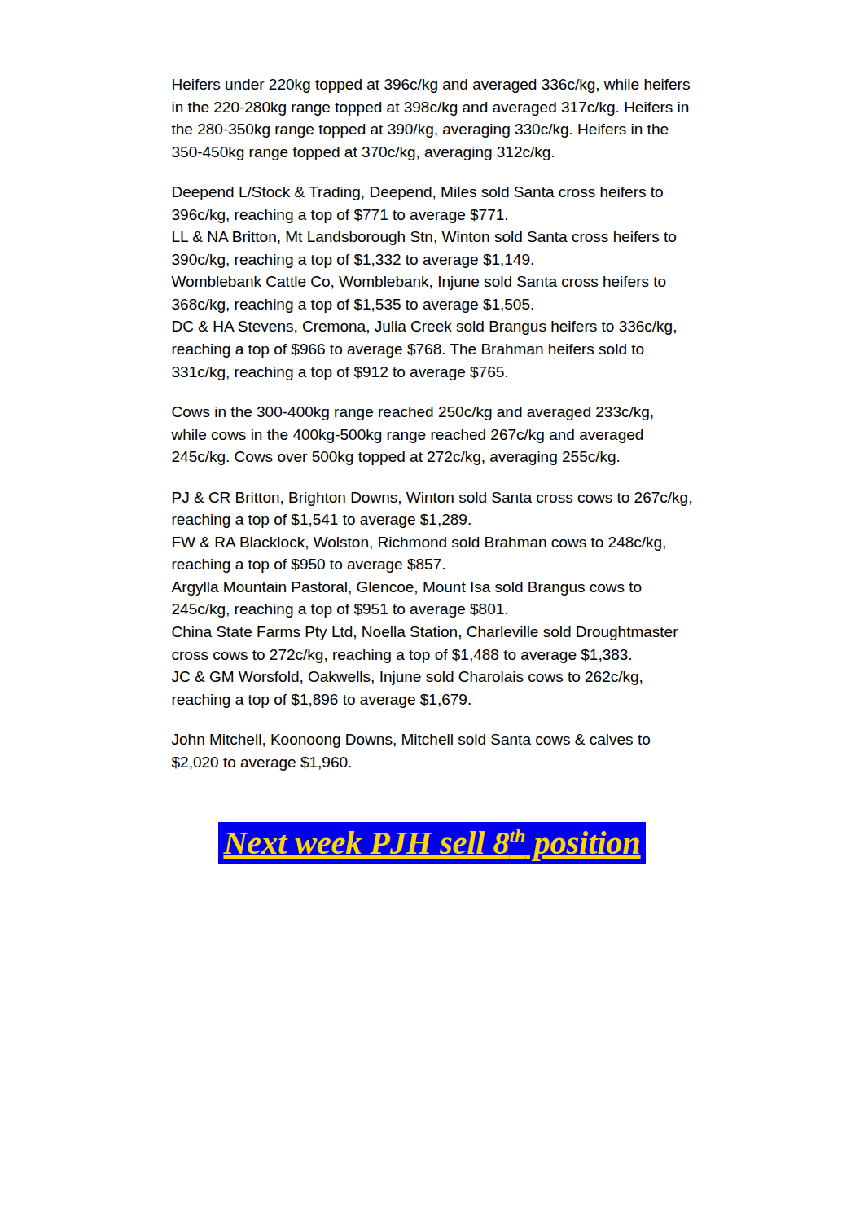Heifers under 220kg topped at 396c/kg and averaged 336c/kg, while heifers in the 220-280kg range topped at 398c/kg and averaged 317c/kg. Heifers in the 280-350kg range topped at 390/kg, averaging 330c/kg. Heifers in the 350-450kg range topped at 370c/kg, averaging 312c/kg.
Deepend L/Stock & Trading, Deepend, Miles sold Santa cross heifers to 396c/kg, reaching a top of $771 to average $771.
LL & NA Britton, Mt Landsborough Stn, Winton sold Santa cross heifers to 390c/kg, reaching a top of $1,332 to average $1,149.
Womblebank Cattle Co, Womblebank, Injune sold Santa cross heifers to 368c/kg, reaching a top of $1,535 to average $1,505.
DC & HA Stevens, Cremona, Julia Creek sold Brangus heifers to 336c/kg, reaching a top of $966 to average $768. The Brahman heifers sold to 331c/kg, reaching a top of $912 to average $765.
Cows in the 300-400kg range reached 250c/kg and averaged 233c/kg, while cows in the 400kg-500kg range reached 267c/kg and averaged 245c/kg. Cows over 500kg topped at 272c/kg, averaging 255c/kg.
PJ & CR Britton, Brighton Downs, Winton sold Santa cross cows to 267c/kg, reaching a top of $1,541 to average $1,289.
FW & RA Blacklock, Wolston, Richmond sold Brahman cows to 248c/kg, reaching a top of $950 to average $857.
Argylla Mountain Pastoral, Glencoe, Mount Isa sold Brangus cows to 245c/kg, reaching a top of $951 to average $801.
China State Farms Pty Ltd, Noella Station, Charleville sold Droughtmaster cross cows to 272c/kg, reaching a top of $1,488 to average $1,383.
JC & GM Worsfold, Oakwells, Injune sold Charolais cows to 262c/kg, reaching a top of $1,896 to average $1,679.
John Mitchell, Koonoong Downs, Mitchell sold Santa cows & calves to $2,020 to average $1,960.
Next week PJH sell 8th position